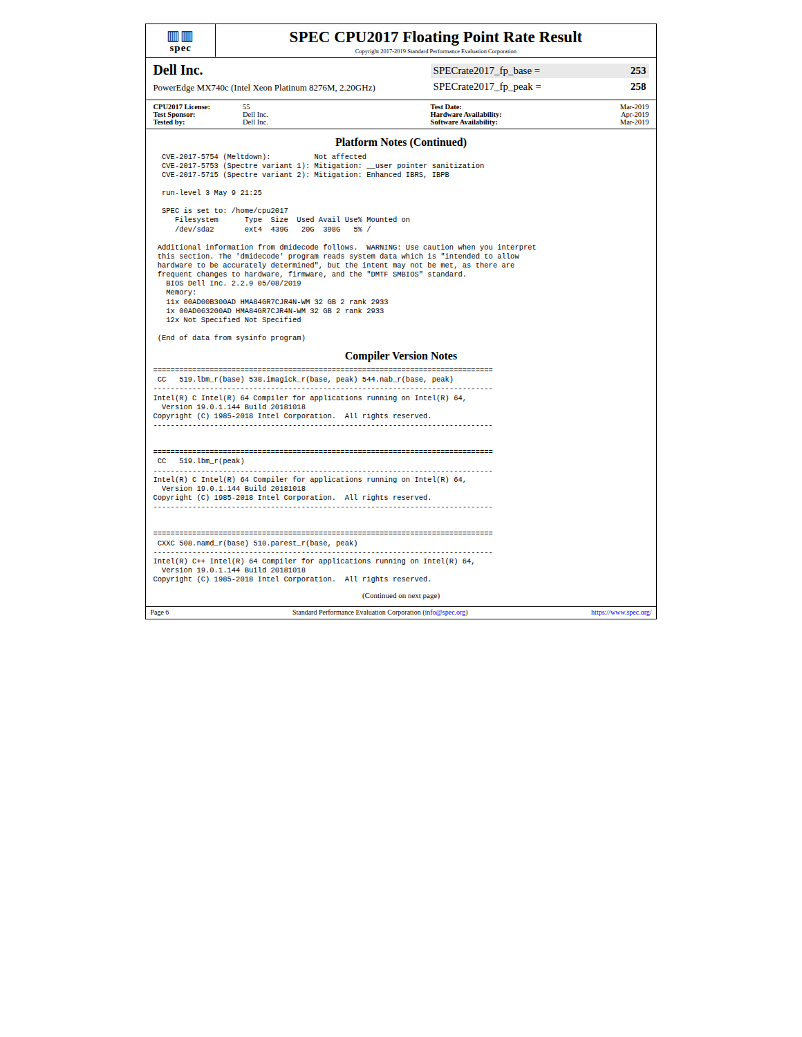▥▥
spec
SPEC CPU2017 Floating Point Rate Result
Copyright 2017-2019 Standard Performance Evaluation Corporation
Dell Inc.
PowerEdge MX740c (Intel Xeon Platinum 8276M, 2.20GHz)
SPECrate2017_fp_base = 253
SPECrate2017_fp_peak = 258
CPU2017 License: 55
Test Sponsor: Dell Inc.
Tested by: Dell Inc.
Test Date: Mar-2019
Hardware Availability: Apr-2019
Software Availability: Mar-2019
Platform Notes (Continued)
  CVE-2017-5754 (Meltdown):          Not affected
  CVE-2017-5753 (Spectre variant 1): Mitigation: __user pointer sanitization
  CVE-2017-5715 (Spectre variant 2): Mitigation: Enhanced IBRS, IBPB

  run-level 3 May 9 21:25

  SPEC is set to: /home/cpu2017
     Filesystem      Type  Size  Used Avail Use% Mounted on
     /dev/sda2       ext4  439G   20G  398G   5% /

 Additional information from dmidecode follows.  WARNING: Use caution when you interpret
 this section. The 'dmidecode' program reads system data which is "intended to allow
 hardware to be accurately determined", but the intent may not be met, as there are
 frequent changes to hardware, firmware, and the "DMTF SMBIOS" standard.
   BIOS Dell Inc. 2.2.9 05/08/2019
   Memory:
   11x 00AD00B300AD HMA84GR7CJR4N-WM 32 GB 2 rank 2933
   1x 00AD063200AD HMA84GR7CJR4N-WM 32 GB 2 rank 2933
   12x Not Specified Not Specified

 (End of data from sysinfo program)
Compiler Version Notes
==============================================================================
 CC   519.lbm_r(base) 538.imagick_r(base, peak) 544.nab_r(base, peak)
------------------------------------------------------------------------------
Intel(R) C Intel(R) 64 Compiler for applications running on Intel(R) 64,
  Version 19.0.1.144 Build 20181018
Copyright (C) 1985-2018 Intel Corporation.  All rights reserved.
------------------------------------------------------------------------------


==============================================================================
 CC   519.lbm_r(peak)
------------------------------------------------------------------------------
Intel(R) C Intel(R) 64 Compiler for applications running on Intel(R) 64,
  Version 19.0.1.144 Build 20181018
Copyright (C) 1985-2018 Intel Corporation.  All rights reserved.
------------------------------------------------------------------------------


==============================================================================
 CXXC 508.namd_r(base) 510.parest_r(base, peak)
------------------------------------------------------------------------------
Intel(R) C++ Intel(R) 64 Compiler for applications running on Intel(R) 64,
  Version 19.0.1.144 Build 20181018
Copyright (C) 1985-2018 Intel Corporation.  All rights reserved.
(Continued on next page)
Page 6 Standard Performance Evaluation Corporation (info@spec.org) https://www.spec.org/